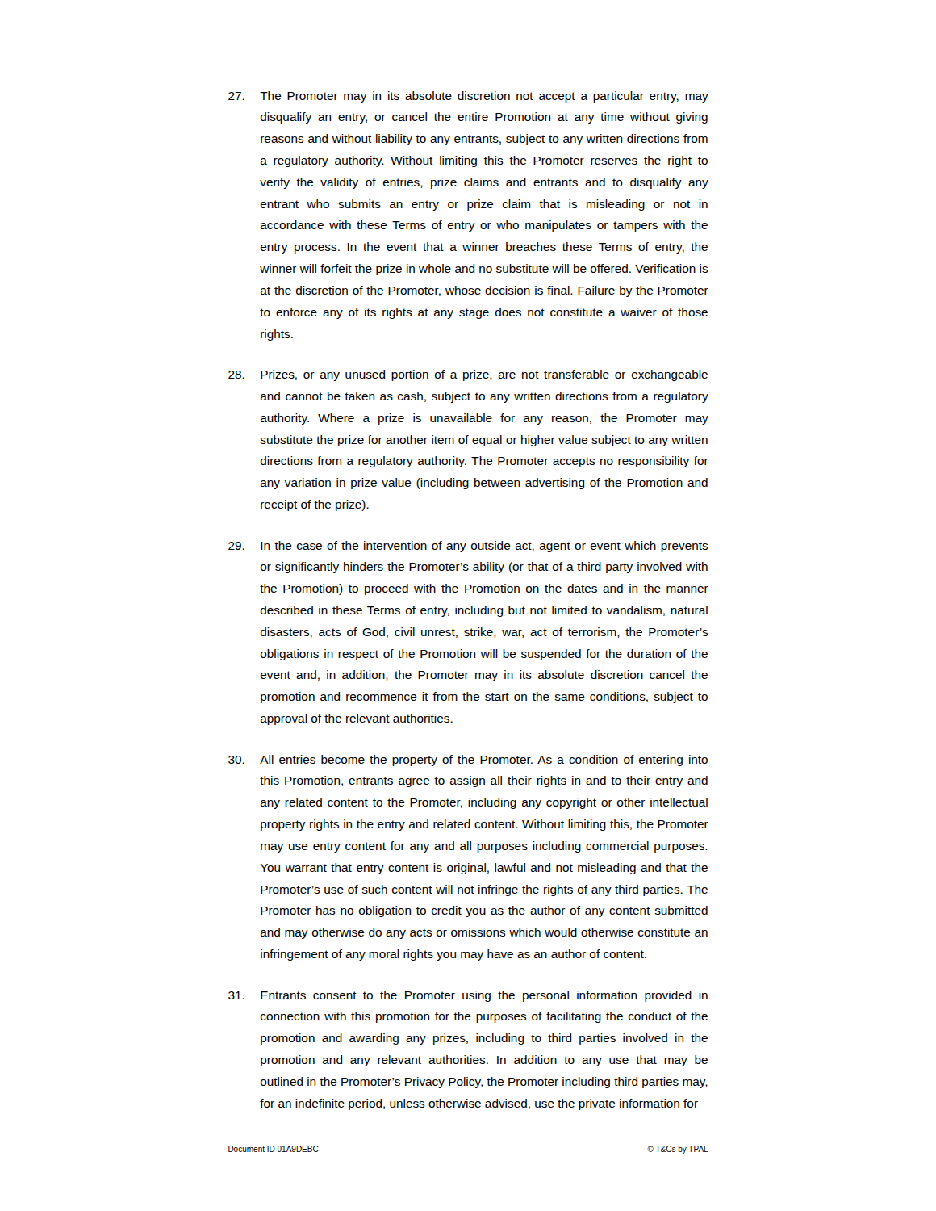27. The Promoter may in its absolute discretion not accept a particular entry, may disqualify an entry, or cancel the entire Promotion at any time without giving reasons and without liability to any entrants, subject to any written directions from a regulatory authority. Without limiting this the Promoter reserves the right to verify the validity of entries, prize claims and entrants and to disqualify any entrant who submits an entry or prize claim that is misleading or not in accordance with these Terms of entry or who manipulates or tampers with the entry process. In the event that a winner breaches these Terms of entry, the winner will forfeit the prize in whole and no substitute will be offered. Verification is at the discretion of the Promoter, whose decision is final. Failure by the Promoter to enforce any of its rights at any stage does not constitute a waiver of those rights.
28. Prizes, or any unused portion of a prize, are not transferable or exchangeable and cannot be taken as cash, subject to any written directions from a regulatory authority. Where a prize is unavailable for any reason, the Promoter may substitute the prize for another item of equal or higher value subject to any written directions from a regulatory authority. The Promoter accepts no responsibility for any variation in prize value (including between advertising of the Promotion and receipt of the prize).
29. In the case of the intervention of any outside act, agent or event which prevents or significantly hinders the Promoter’s ability (or that of a third party involved with the Promotion) to proceed with the Promotion on the dates and in the manner described in these Terms of entry, including but not limited to vandalism, natural disasters, acts of God, civil unrest, strike, war, act of terrorism, the Promoter’s obligations in respect of the Promotion will be suspended for the duration of the event and, in addition, the Promoter may in its absolute discretion cancel the promotion and recommence it from the start on the same conditions, subject to approval of the relevant authorities.
30. All entries become the property of the Promoter. As a condition of entering into this Promotion, entrants agree to assign all their rights in and to their entry and any related content to the Promoter, including any copyright or other intellectual property rights in the entry and related content. Without limiting this, the Promoter may use entry content for any and all purposes including commercial purposes. You warrant that entry content is original, lawful and not misleading and that the Promoter’s use of such content will not infringe the rights of any third parties. The Promoter has no obligation to credit you as the author of any content submitted and may otherwise do any acts or omissions which would otherwise constitute an infringement of any moral rights you may have as an author of content.
31. Entrants consent to the Promoter using the personal information provided in connection with this promotion for the purposes of facilitating the conduct of the promotion and awarding any prizes, including to third parties involved in the promotion and any relevant authorities. In addition to any use that may be outlined in the Promoter’s Privacy Policy, the Promoter including third parties may, for an indefinite period, unless otherwise advised, use the private information for
Document ID 01A9DEBC © T&Cs by TPAL